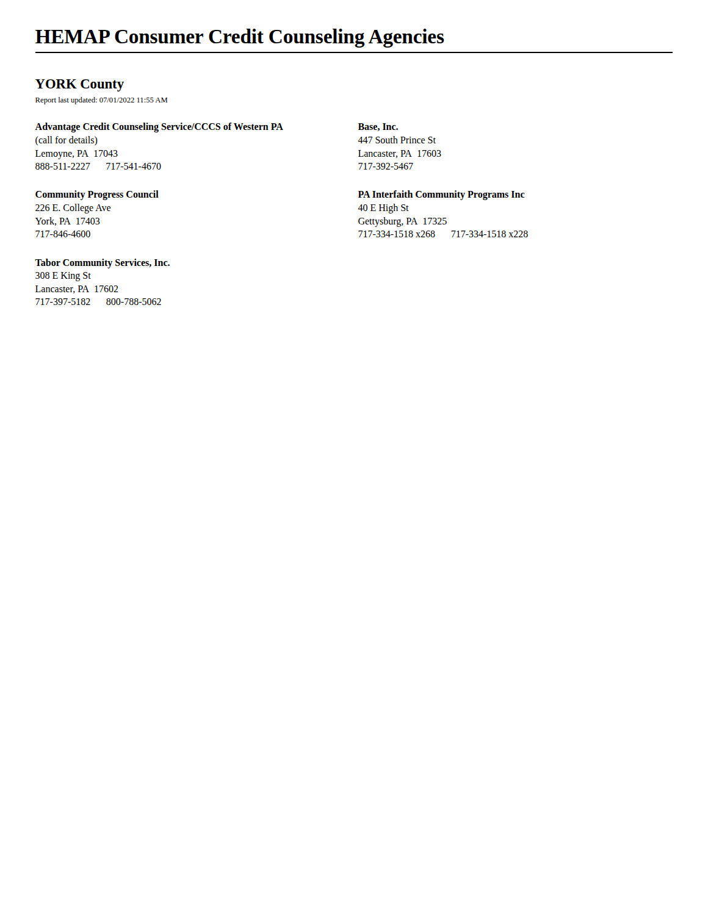HEMAP Consumer Credit Counseling Agencies
YORK County
Report last updated: 07/01/2022 11:55 AM
| Advantage Credit Counseling Service/CCCS of Western PA (call for details) Lemoyne, PA 17043 888-511-2227 717-541-4670 | Base, Inc. 447 South Prince St Lancaster, PA 17603 717-392-5467 |
| Community Progress Council 226 E. College Ave York, PA 17403 717-846-4600 | PA Interfaith Community Programs Inc 40 E High St Gettysburg, PA 17325 717-334-1518 x268 717-334-1518 x228 |
| Tabor Community Services, Inc. 308 E King St Lancaster, PA 17602 717-397-5182 800-788-5062 | |